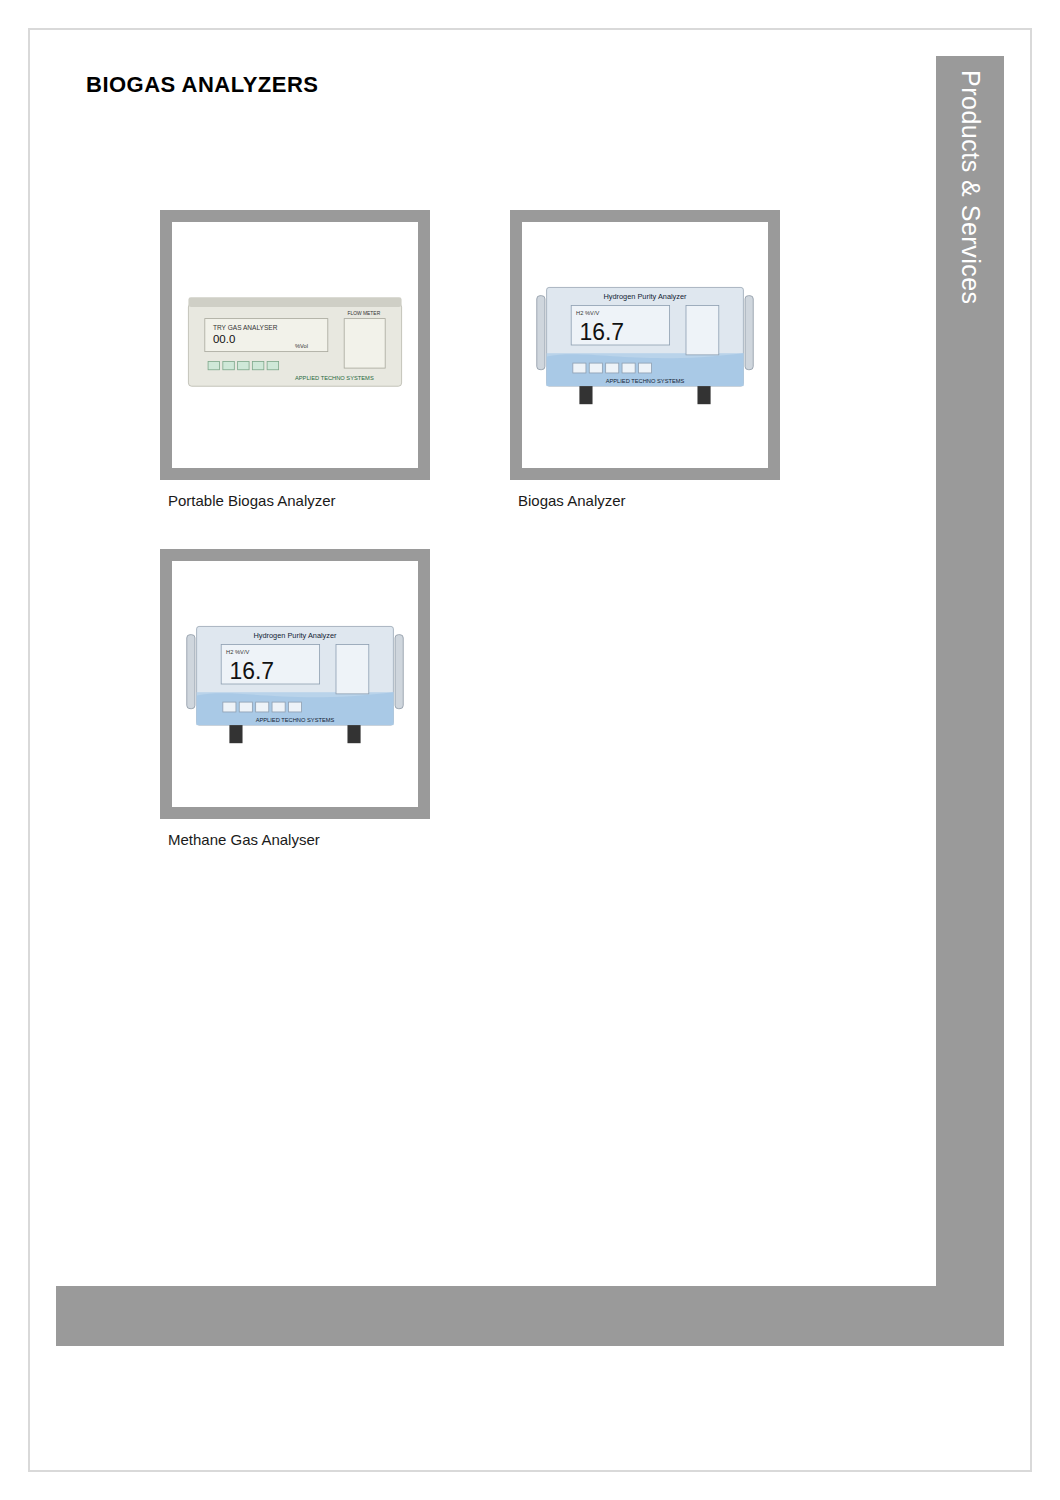Products & Services
BIOGAS ANALYZERS
Portable Biogas Analyzer
Biogas Analyzer
Methane Gas Analyser